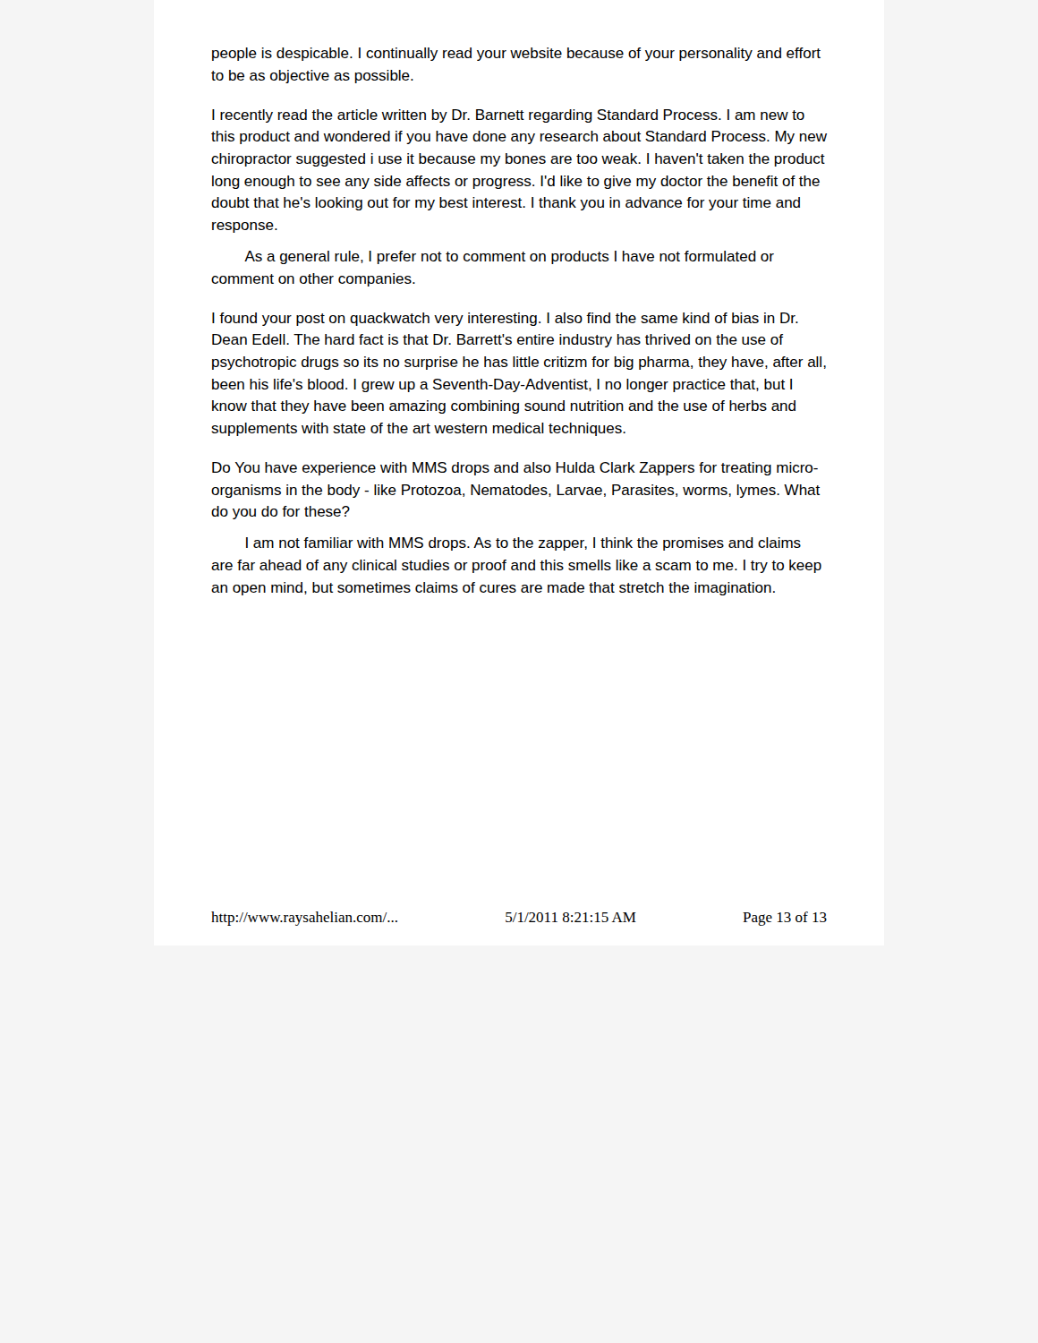people is despicable. I continually read your website because of your personality and effort to be as objective as possible.
I recently read the article written by Dr. Barnett regarding Standard Process. I am new to this product and wondered if you have done any research about Standard Process. My new chiropractor suggested i use it because my bones are too weak. I haven't taken the product long enough to see any side affects or progress. I'd like to give my doctor the benefit of the doubt that he's looking out for my best interest. I thank you in advance for your time and response.
As a general rule, I prefer not to comment on products I have not formulated or comment on other companies.
I found your post on quackwatch very interesting. I also find the same kind of bias in Dr. Dean Edell. The hard fact is that Dr. Barrett's entire industry has thrived on the use of psychotropic drugs so its no surprise he has little critizm for big pharma, they have, after all, been his life's blood. I grew up a Seventh-Day-Adventist, I no longer practice that, but I know that they have been amazing combining sound nutrition and the use of herbs and supplements with state of the art western medical techniques.
Do You have experience with MMS drops and also Hulda Clark Zappers for treating micro-organisms in the body - like Protozoa, Nematodes, Larvae, Parasites, worms, lymes. What do you do for these?
I am not familiar with MMS drops. As to the zapper, I think the promises and claims are far ahead of any clinical studies or proof and this smells like a scam to me. I try to keep an open mind, but sometimes claims of cures are made that stretch the imagination.
http://www.raysahelian.com/... 5/1/2011 8:21:15 AM Page 13 of 13